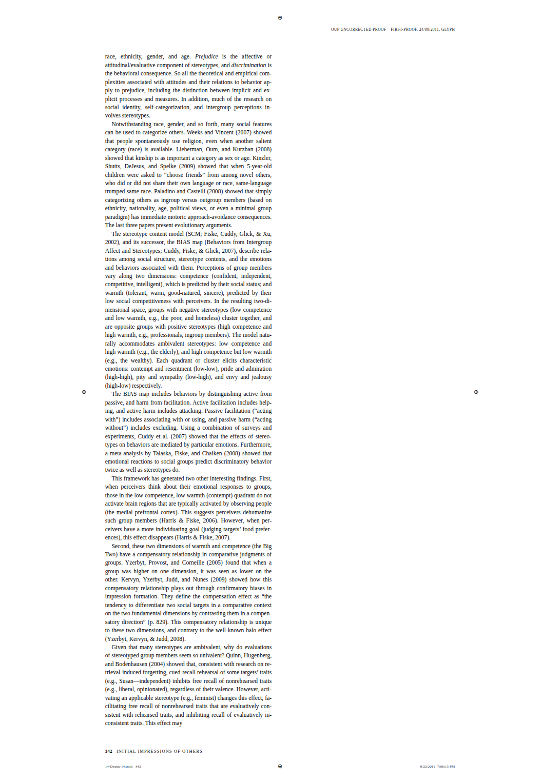⊕ ⊕ ⊕ ⊕
OUP UNCORRECTED PROOF – FIRST-PROOF, 24/08/2011, GLYPH
race, ethnicity, gender, and age. Prejudice is the affective or attitudinal/evaluative component of stereotypes, and discrimination is the behavioral consequence. So all the theoretical and empirical complexities associated with attitudes and their relations to behavior apply to prejudice, including the distinction between implicit and explicit processes and measures. In addition, much of the research on social identity, self-categorization, and intergroup perceptions involves stereotypes.
Notwithstanding race, gender, and so forth, many social features can be used to categorize others. Weeks and Vincent (2007) showed that people spontaneously use religion, even when another salient category (race) is available. Lieberman, Oum, and Kurzban (2008) showed that kinship is as important a category as sex or age. Kinzler, Shutts, DeJesus, and Spelke (2009) showed that when 5-year-old children were asked to “choose friends” from among novel others, who did or did not share their own language or race, same-language trumped same-race. Paladino and Castelli (2008) showed that simply categorizing others as ingroup versus outgroup members (based on ethnicity, nationality, age, political views, or even a minimal group paradigm) has immediate motoric approach-avoidance consequences. The last three papers present evolutionary arguments.
The stereotype content model (SCM; Fiske, Cuddy, Glick, & Xu, 2002), and its successor, the BIAS map (Behaviors from Intergroup Affect and Stereotypes; Cuddy, Fiske, & Glick, 2007), describe relations among social structure, stereotype contents, and the emotions and behaviors associated with them. Perceptions of group members vary along two dimensions: competence (confident, independent, competitive, intelligent), which is predicted by their social status; and warmth (tolerant, warm, good-natured, sincere), predicted by their low social competitiveness with perceivers. In the resulting two-dimensional space, groups with negative stereotypes (low competence and low warmth, e.g., the poor, and homeless) cluster together, and are opposite groups with positive stereotypes (high competence and high warmth, e.g., professionals, ingroup members). The model naturally accommodates ambivalent stereotypes: low competence and high warmth (e.g., the elderly), and high competence but low warmth (e.g., the wealthy). Each quadrant or cluster elicits characteristic emotions: contempt and resentment (low-low), pride and admiration (high-high), pity and sympathy (low-high), and envy and jealousy (high-low) respectively.
The BIAS map includes behaviors by distinguishing active from passive, and harm from facilitation. Active facilitation includes helping, and active harm includes attacking. Passive facilitation (“acting with”) includes associating with or using, and passive harm (“acting without”) includes excluding. Using a combination of surveys and experiments, Cuddy et al. (2007) showed that the effects of stereotypes on behaviors are mediated by particular emotions. Furthermore, a meta-analysis by Talaska, Fiske, and Chaiken (2008) showed that emotional reactions to social groups predict discriminatory behavior twice as well as stereotypes do.
This framework has generated two other interesting findings. First, when perceivers think about their emotional responses to groups, those in the low competence, low warmth (contempt) quadrant do not activate brain regions that are typically activated by observing people (the medial prefrontal cortex). This suggests perceivers dehumanize such group members (Harris & Fiske, 2006). However, when perceivers have a more individuating goal (judging targets’ food preferences), this effect disappears (Harris & Fiske, 2007).
Second, these two dimensions of warmth and competence (the Big Two) have a compensatory relationship in comparative judgments of groups. Yzerbyt, Provost, and Corneille (2005) found that when a group was higher on one dimension, it was seen as lower on the other. Kervyn, Yzerbyt, Judd, and Nunes (2009) showed how this compensatory relationship plays out through confirmatory biases in impression formation. They define the compensation effect as “the tendency to differentiate two social targets in a comparative context on the two fundamental dimensions by contrasting them in a compensatory direction” (p. 829). This compensatory relationship is unique to these two dimensions, and contrary to the well-known halo effect (Yzerbyt, Kervyn, & Judd, 2008).
Given that many stereotypes are ambivalent, why do evaluations of stereotyped group members seem so univalent? Quinn, Hugenberg, and Bodenhausen (2004) showed that, consistent with research on retrieval-induced forgetting, cued-recall rehearsal of some targets’ traits (e.g., Susan—independent) inhibits free recall of nonrehearsed traits (e.g., liberal, opinionated), regardless of their valence. However, activating an applicable stereotype (e.g., feminist) changes this effect, facilitating free recall of nonrehearsed traits that are evaluatively consistent with rehearsed traits, and inhibiting recall of evaluatively inconsistent traits. This effect may
342initial impressions of others
14-Deaux-14.indd 342 8/22/2011 7:06:15 PM